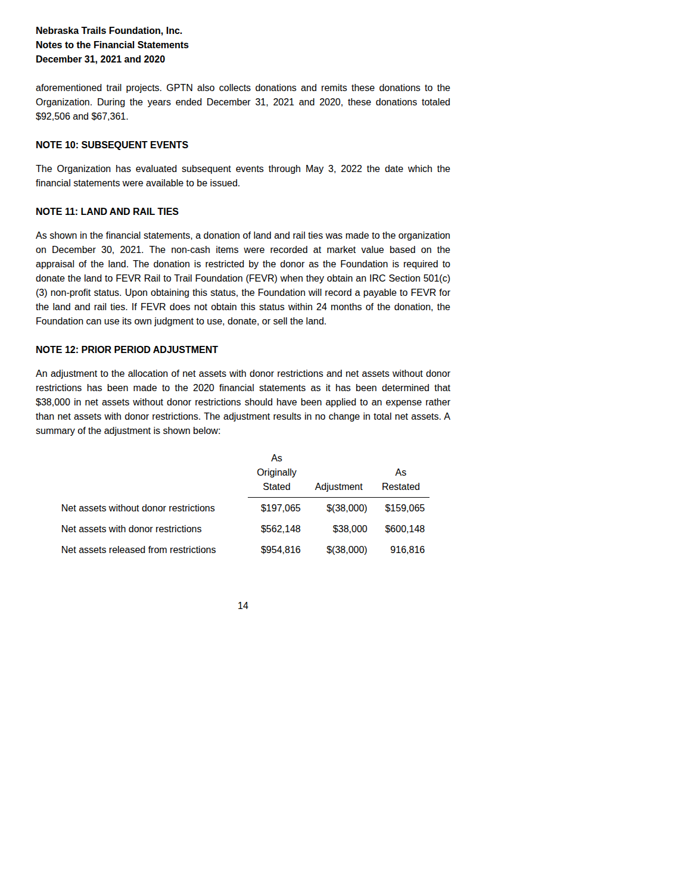Nebraska Trails Foundation, Inc.
Notes to the Financial Statements
December 31, 2021 and 2020
aforementioned trail projects. GPTN also collects donations and remits these donations to the Organization. During the years ended December 31, 2021 and 2020, these donations totaled $92,506 and $67,361.
NOTE 10: SUBSEQUENT EVENTS
The Organization has evaluated subsequent events through May 3, 2022 the date which the financial statements were available to be issued.
NOTE 11: LAND AND RAIL TIES
As shown in the financial statements, a donation of land and rail ties was made to the organization on December 30, 2021. The non-cash items were recorded at market value based on the appraisal of the land. The donation is restricted by the donor as the Foundation is required to donate the land to FEVR Rail to Trail Foundation (FEVR) when they obtain an IRC Section 501(c)(3) non-profit status. Upon obtaining this status, the Foundation will record a payable to FEVR for the land and rail ties. If FEVR does not obtain this status within 24 months of the donation, the Foundation can use its own judgment to use, donate, or sell the land.
NOTE 12: PRIOR PERIOD ADJUSTMENT
An adjustment to the allocation of net assets with donor restrictions and net assets without donor restrictions has been made to the 2020 financial statements as it has been determined that $38,000 in net assets without donor restrictions should have been applied to an expense rather than net assets with donor restrictions. The adjustment results in no change in total net assets. A summary of the adjustment is shown below:
| | As Originally Stated | Adjustment | As Restated |
| --- | --- | --- | --- |
| Net assets without donor restrictions | $197,065 | $(38,000) | $159,065 |
| Net assets with donor restrictions | $562,148 | $38,000 | $600,148 |
| Net assets released from restrictions | $954,816 | $(38,000) | 916,816 |
14